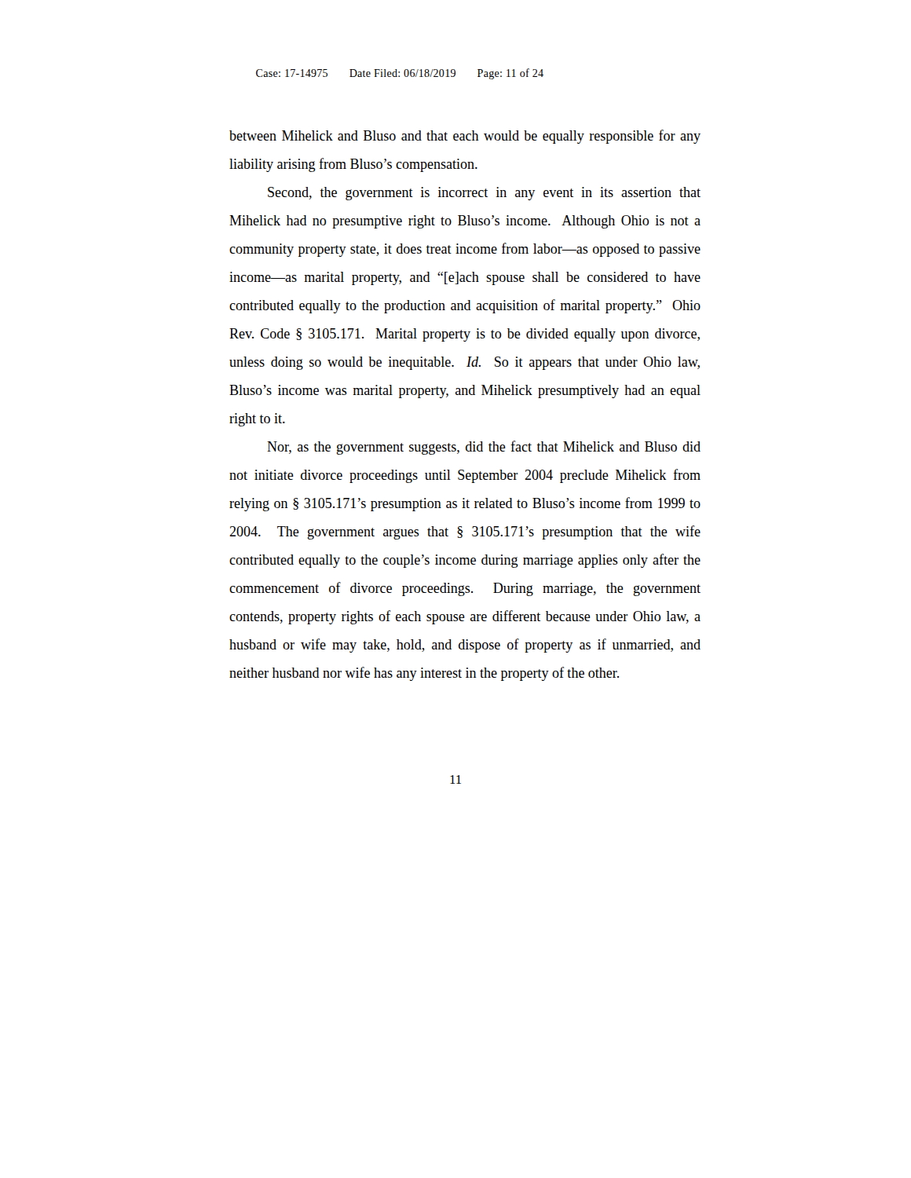Case: 17-14975 Date Filed: 06/18/2019 Page: 11 of 24
between Mihelick and Bluso and that each would be equally responsible for any liability arising from Bluso’s compensation.
Second, the government is incorrect in any event in its assertion that Mihelick had no presumptive right to Bluso’s income. Although Ohio is not a community property state, it does treat income from labor—as opposed to passive income—as marital property, and “[e]ach spouse shall be considered to have contributed equally to the production and acquisition of marital property.” Ohio Rev. Code § 3105.171. Marital property is to be divided equally upon divorce, unless doing so would be inequitable. Id. So it appears that under Ohio law, Bluso’s income was marital property, and Mihelick presumptively had an equal right to it.
Nor, as the government suggests, did the fact that Mihelick and Bluso did not initiate divorce proceedings until September 2004 preclude Mihelick from relying on § 3105.171’s presumption as it related to Bluso’s income from 1999 to 2004. The government argues that § 3105.171’s presumption that the wife contributed equally to the couple’s income during marriage applies only after the commencement of divorce proceedings. During marriage, the government contends, property rights of each spouse are different because under Ohio law, a husband or wife may take, hold, and dispose of property as if unmarried, and neither husband nor wife has any interest in the property of the other.
11